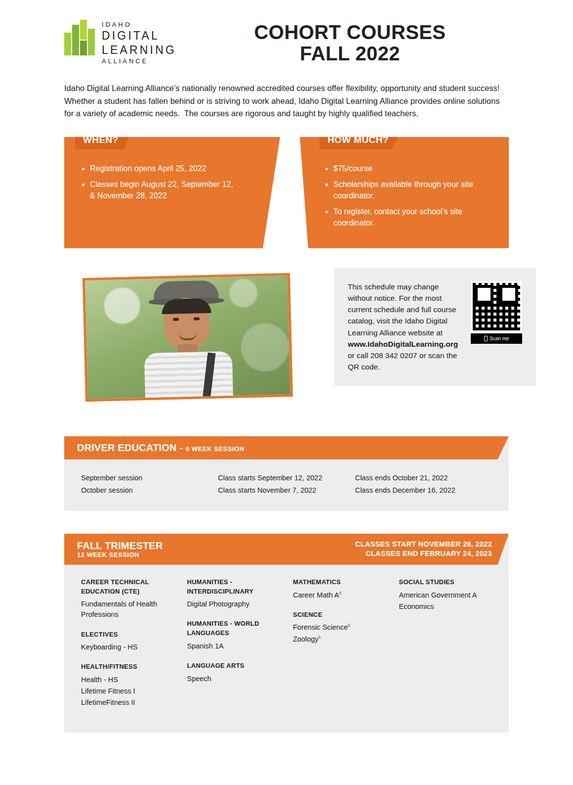Idaho
Digital
Learning
Alliance
COHORT COURSES
FALL 2022
Idaho Digital Learning Alliance’s nationally renowned accredited courses offer flexibility, opportunity and student success! Whether a student has fallen behind or is striving to work ahead, Idaho Digital Learning Alliance provides online solutions for a variety of academic needs. The courses are rigorous and taught by highly qualified teachers.
WHEN?
Registration opens April 25, 2022
Classes begin August 22, September 12,
& November 28, 2022
HOW MUCH?
$75/course
Scholarships available through your site coordinator.
To register, contact your school’s site coordinator.
This schedule may change without notice. For the most current schedule and full course catalog, visit the Idaho Digital Learning Alliance website at www.IdahoDigitalLearning.org or call 208 342 0207 or scan the QR code.
Scan me
DRIVER EDUCATION - 6 WEEK SESSION
September session
Class starts September 12, 2022
Class ends October 21, 2022
October session
Class starts November 7, 2022
Class ends December 16, 2022
FALL TRIMESTER12 WEEK SESSION
CLASSES START NOVEMBER 28, 2022
CLASSES END FEBRUARY 24, 2023
Career Technical Education (CTE)
Fundamentals of Health Professions
Electives
Keyboarding - HS
Health/Fitness
Health - HS
Lifetime Fitness I
LifetimeFitness II
Humanities - Interdisciplinary
Digital Photography
Humanities - World Languages
Spanish 1A
Language Arts
Speech
Mathematics
Career Math A$
Science
Forensic Science$
Zoology$
Social Studies
American Government A
Economics